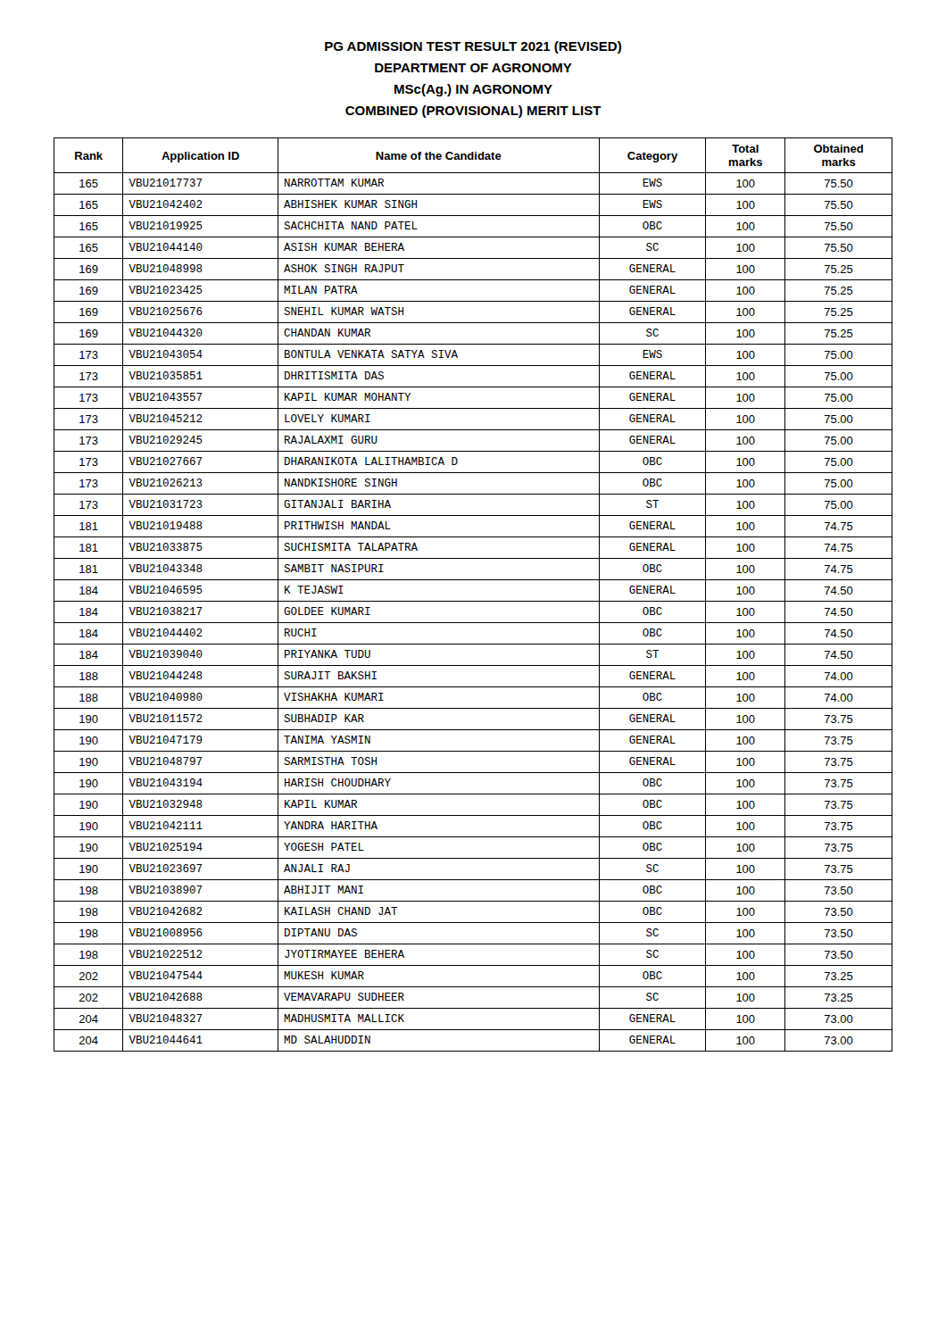PG ADMISSION TEST RESULT 2021 (REVISED)
DEPARTMENT OF AGRONOMY
MSc(Ag.) IN AGRONOMY
COMBINED (PROVISIONAL) MERIT LIST
| Rank | Application ID | Name of the Candidate | Category | Total marks | Obtained marks |
| --- | --- | --- | --- | --- | --- |
| 165 | VBU21017737 | NARROTTAM KUMAR | EWS | 100 | 75.50 |
| 165 | VBU21042402 | ABHISHEK KUMAR SINGH | EWS | 100 | 75.50 |
| 165 | VBU21019925 | SACHCHITA NAND PATEL | OBC | 100 | 75.50 |
| 165 | VBU21044140 | ASISH KUMAR BEHERA | SC | 100 | 75.50 |
| 169 | VBU21048998 | ASHOK SINGH RAJPUT | GENERAL | 100 | 75.25 |
| 169 | VBU21023425 | MILAN PATRA | GENERAL | 100 | 75.25 |
| 169 | VBU21025676 | SNEHIL KUMAR WATSH | GENERAL | 100 | 75.25 |
| 169 | VBU21044320 | CHANDAN KUMAR | SC | 100 | 75.25 |
| 173 | VBU21043054 | BONTULA VENKATA SATYA SIVA | EWS | 100 | 75.00 |
| 173 | VBU21035851 | DHRITISMITA DAS | GENERAL | 100 | 75.00 |
| 173 | VBU21043557 | KAPIL KUMAR MOHANTY | GENERAL | 100 | 75.00 |
| 173 | VBU21045212 | LOVELY KUMARI | GENERAL | 100 | 75.00 |
| 173 | VBU21029245 | RAJALAXMI GURU | GENERAL | 100 | 75.00 |
| 173 | VBU21027667 | DHARANIKOTA LALITHAMBICA D | OBC | 100 | 75.00 |
| 173 | VBU21026213 | NANDKISHORE SINGH | OBC | 100 | 75.00 |
| 173 | VBU21031723 | GITANJALI BARIHA | ST | 100 | 75.00 |
| 181 | VBU21019488 | PRITHWISH MANDAL | GENERAL | 100 | 74.75 |
| 181 | VBU21033875 | SUCHISMITA TALAPATRA | GENERAL | 100 | 74.75 |
| 181 | VBU21043348 | SAMBIT NASIPURI | OBC | 100 | 74.75 |
| 184 | VBU21046595 | K TEJASWI | GENERAL | 100 | 74.50 |
| 184 | VBU21038217 | GOLDEE KUMARI | OBC | 100 | 74.50 |
| 184 | VBU21044402 | RUCHI | OBC | 100 | 74.50 |
| 184 | VBU21039040 | PRIYANKA TUDU | ST | 100 | 74.50 |
| 188 | VBU21044248 | SURAJIT BAKSHI | GENERAL | 100 | 74.00 |
| 188 | VBU21040980 | VISHAKHA KUMARI | OBC | 100 | 74.00 |
| 190 | VBU21011572 | SUBHADIP KAR | GENERAL | 100 | 73.75 |
| 190 | VBU21047179 | TANIMA YASMIN | GENERAL | 100 | 73.75 |
| 190 | VBU21048797 | SARMISTHA TOSH | GENERAL | 100 | 73.75 |
| 190 | VBU21043194 | HARISH CHOUDHARY | OBC | 100 | 73.75 |
| 190 | VBU21032948 | KAPIL KUMAR | OBC | 100 | 73.75 |
| 190 | VBU21042111 | YANDRA HARITHA | OBC | 100 | 73.75 |
| 190 | VBU21025194 | YOGESH PATEL | OBC | 100 | 73.75 |
| 190 | VBU21023697 | ANJALI RAJ | SC | 100 | 73.75 |
| 198 | VBU21038907 | ABHIJIT MANI | OBC | 100 | 73.50 |
| 198 | VBU21042682 | KAILASH CHAND JAT | OBC | 100 | 73.50 |
| 198 | VBU21008956 | DIPTANU DAS | SC | 100 | 73.50 |
| 198 | VBU21022512 | JYOTIRMAYEE BEHERA | SC | 100 | 73.50 |
| 202 | VBU21047544 | MUKESH KUMAR | OBC | 100 | 73.25 |
| 202 | VBU21042688 | VEMAVARAPU SUDHEER | SC | 100 | 73.25 |
| 204 | VBU21048327 | MADHUSMITA MALLICK | GENERAL | 100 | 73.00 |
| 204 | VBU21044641 | MD SALAHUDDIN | GENERAL | 100 | 73.00 |